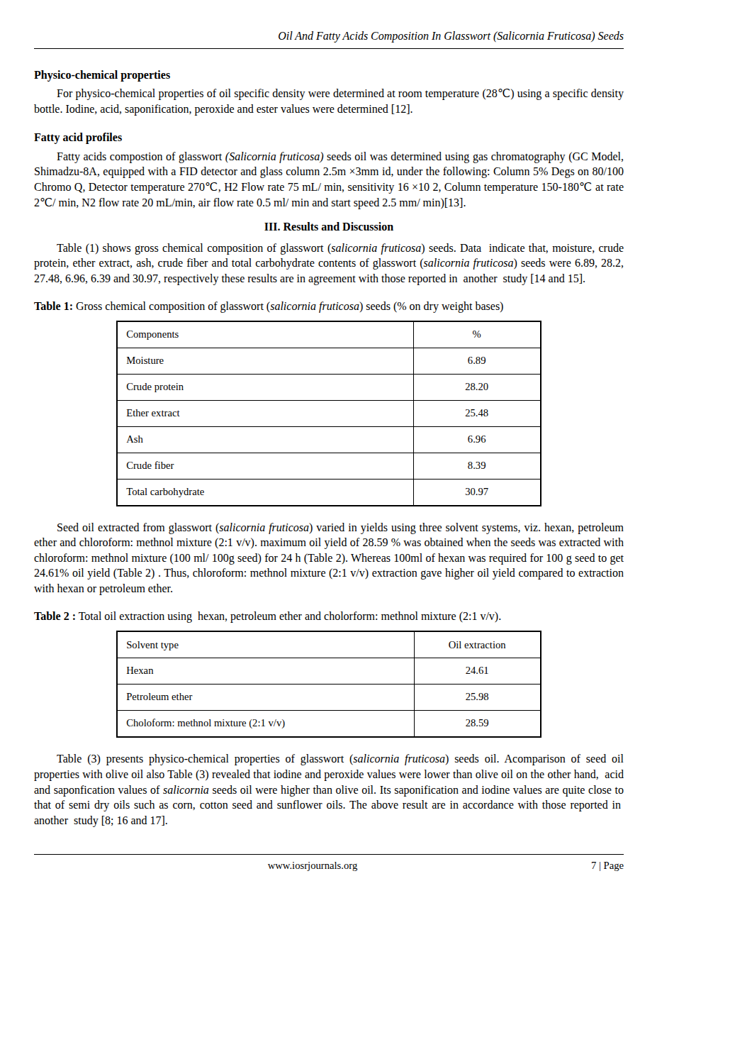Oil And Fatty Acids Composition In Glasswort (Salicornia Fruticosa) Seeds
Physico-chemical properties
For physico-chemical properties of oil specific density were determined at room temperature (28℃) using a specific density bottle. Iodine, acid, saponification, peroxide and ester values were determined [12].
Fatty acid profiles
Fatty acids compostion of glasswort (Salicornia fruticosa) seeds oil was determined using gas chromatography (GC Model, Shimadzu-8A, equipped with a FID detector and glass column 2.5m ×3mm id, under the following: Column 5% Degs on 80/100 Chromo Q, Detector temperature 270℃, H2 Flow rate 75 mL/ min, sensitivity 16 ×10 2, Column temperature 150-180℃ at rate 2℃/ min, N2 flow rate 20 mL/min, air flow rate 0.5 ml/ min and start speed 2.5 mm/ min)[13].
III. Results and Discussion
Table (1) shows gross chemical composition of glasswort (salicornia fruticosa) seeds. Data indicate that, moisture, crude protein, ether extract, ash, crude fiber and total carbohydrate contents of glasswort (salicornia fruticosa) seeds were 6.89, 28.2, 27.48, 6.96, 6.39 and 30.97, respectively these results are in agreement with those reported in another study [14 and 15].
Table 1: Gross chemical composition of glasswort (salicornia fruticosa) seeds (% on dry weight bases)
| Components | % |
| Moisture | 6.89 |
| Crude protein | 28.20 |
| Ether extract | 25.48 |
| Ash | 6.96 |
| Crude fiber | 8.39 |
| Total carbohydrate | 30.97 |
Seed oil extracted from glasswort (salicornia fruticosa) varied in yields using three solvent systems, viz. hexan, petroleum ether and chloroform: methnol mixture (2:1 v/v). maximum oil yield of 28.59 % was obtained when the seeds was extracted with chloroform: methnol mixture (100 ml/ 100g seed) for 24 h (Table 2). Whereas 100ml of hexan was required for 100 g seed to get 24.61% oil yield (Table 2) . Thus, chloroform: methnol mixture (2:1 v/v) extraction gave higher oil yield compared to extraction with hexan or petroleum ether.
Table 2 : Total oil extraction using hexan, petroleum ether and cholorform: methnol mixture (2:1 v/v).
| Solvent type | Oil extraction |
| Hexan | 24.61 |
| Petroleum ether | 25.98 |
| Choloform: methnol mixture (2:1 v/v) | 28.59 |
Table (3) presents physico-chemical properties of glasswort (salicornia fruticosa) seeds oil. Acomparison of seed oil properties with olive oil also Table (3) revealed that iodine and peroxide values were lower than olive oil on the other hand, acid and saponfication values of salicornia seeds oil were higher than olive oil. Its saponification and iodine values are quite close to that of semi dry oils such as corn, cotton seed and sunflower oils. The above result are in accordance with those reported in another study [8; 16 and 17].
www.iosrjournals.org 7 | Page